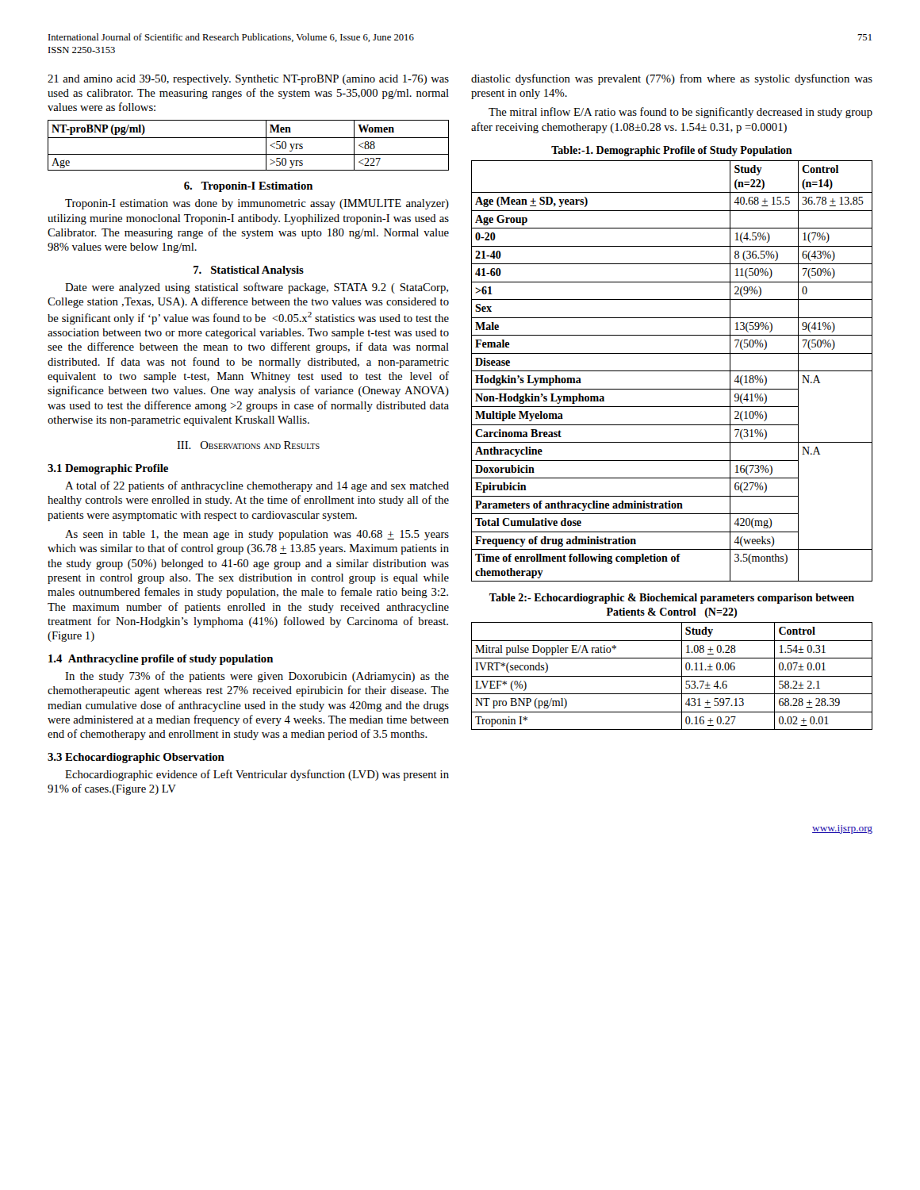International Journal of Scientific and Research Publications, Volume 6, Issue 6, June 2016
ISSN 2250-3153 751
21 and amino acid 39-50, respectively. Synthetic NT-proBNP (amino acid 1-76) was used as calibrator. The measuring ranges of the system was 5-35,000 pg/ml. normal values were as follows:
| NT-proBNP (pg/ml) | Men | Women |
| --- | --- | --- |
| | <50 yrs | <88 |
| Age | >50 yrs | <227 |
6. Troponin-I Estimation
Troponin-I estimation was done by immunometric assay (IMMULITE analyzer) utilizing murine monoclonal Troponin-I antibody. Lyophilized troponin-I was used as Calibrator. The measuring range of the system was upto 180 ng/ml. Normal value 98% values were below 1ng/ml.
7. Statistical Analysis
Date were analyzed using statistical software package, STATA 9.2 ( StataCorp, College station ,Texas, USA). A difference between the two values was considered to be significant only if ‘p’ value was found to be <0.05.x2 statistics was used to test the association between two or more categorical variables. Two sample t-test was used to see the difference between the mean to two different groups, if data was normal distributed. If data was not found to be normally distributed, a non-parametric equivalent to two sample t-test, Mann Whitney test used to test the level of significance between two values. One way analysis of variance (Oneway ANOVA) was used to test the difference among >2 groups in case of normally distributed data otherwise its non-parametric equivalent Kruskall Wallis.
III. Observations and Results
3.1 Demographic Profile
A total of 22 patients of anthracycline chemotherapy and 14 age and sex matched healthy controls were enrolled in study. At the time of enrollment into study all of the patients were asymptomatic with respect to cardiovascular system.
As seen in table 1, the mean age in study population was 40.68 + 15.5 years which was similar to that of control group (36.78 + 13.85 years. Maximum patients in the study group (50%) belonged to 41-60 age group and a similar distribution was present in control group also. The sex distribution in control group is equal while males outnumbered females in study population, the male to female ratio being 3:2. The maximum number of patients enrolled in the study received anthracycline treatment for Non-Hodgkin’s lymphoma (41%) followed by Carcinoma of breast. (Figure 1)
1.4 Anthracycline profile of study population
In the study 73% of the patients were given Doxorubicin (Adriamycin) as the chemotherapeutic agent whereas rest 27% received epirubicin for their disease. The median cumulative dose of anthracycline used in the study was 420mg and the drugs were administered at a median frequency of every 4 weeks. The median time between end of chemotherapy and enrollment in study was a median period of 3.5 months.
3.3 Echocardiographic Observation
Echocardiographic evidence of Left Ventricular dysfunction (LVD) was present in 91% of cases.(Figure 2) LV
diastolic dysfunction was prevalent (77%) from where as systolic dysfunction was present in only 14%.
The mitral inflow E/A ratio was found to be significantly decreased in study group after receiving chemotherapy (1.08±0.28 vs. 1.54± 0.31, p =0.0001)
Table:-1. Demographic Profile of Study Population
| | Study (n=22) | Control (n=14) |
| --- | --- | --- |
| Age (Mean + SD, years) | 40.68 + 15.5 | 36.78 + 13.85 |
| Age Group | | |
| 0-20 | 1(4.5%) | 1(7%) |
| 21-40 | 8 (36.5%) | 6(43%) |
| 41-60 | 11(50%) | 7(50%) |
| >61 | 2(9%) | 0 |
| Sex | | |
| Male | 13(59%) | 9(41%) |
| Female | 7(50%) | 7(50%) |
| Disease | | |
| Hodgkin’s Lymphoma | 4(18%) | N.A |
| Non-Hodgkin’s Lymphoma | 9(41%) |
| Multiple Myeloma | 2(10%) |
| Carcinoma Breast | 7(31%) |
| Anthracycline | | N.A |
| Doxorubicin | 16(73%) |
| Epirubicin | 6(27%) |
| Parameters of anthracycline administration | |
| Total Cumulative dose | 420(mg) |
| Frequency of drug administration | 4(weeks) |
| Time of enrollment following completion of chemotherapy | 3.5(months) | |
Table 2:- Echocardiographic & Biochemical parameters comparison between Patients & Control (N=22)
| | Study | Control |
| --- | --- | --- |
| Mitral pulse Doppler E/A ratio* | 1.08 + 0.28 | 1.54± 0.31 |
| IVRT*(seconds) | 0.11.± 0.06 | 0.07± 0.01 |
| LVEF* (%) | 53.7± 4.6 | 58.2± 2.1 |
| NT pro BNP (pg/ml) | 431 + 597.13 | 68.28 + 28.39 |
| Troponin I* | 0.16 + 0.27 | 0.02 + 0.01 |
www.ijsrp.org